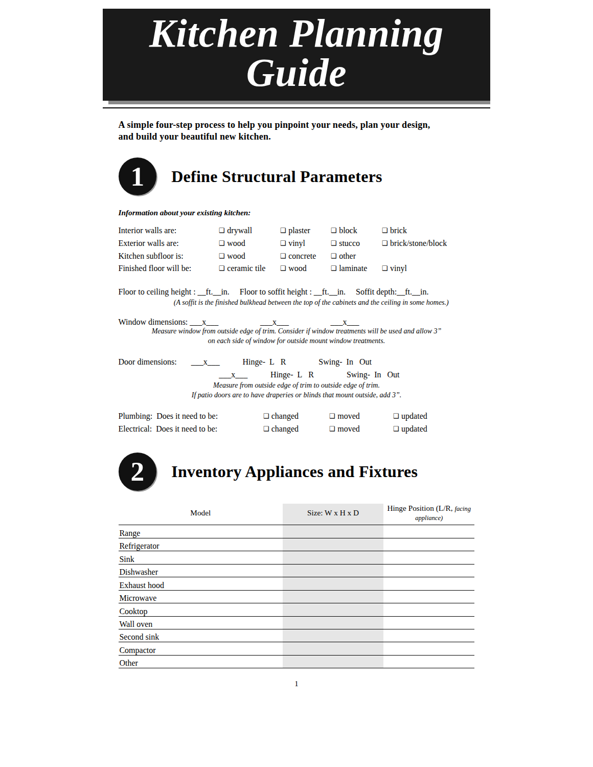Kitchen Planning Guide
A simple four-step process to help you pinpoint your needs, plan your design,
and build your beautiful new kitchen.
1
Define Structural Parameters
Information about your existing kitchen:
| Interior walls are: | drywall | plaster | block | brick |
| Exterior walls are: | wood | vinyl | stucco | brick/stone/block |
| Kitchen subfloor is: | wood | concrete | other | |
| Finished floor will be: | ceramic tile | wood | laminate | vinyl |
Floor to ceiling height : __ft.__in. Floor to soffit height : __ft.__in. Soffit depth:__ft.__in.
(A soffit is the finished bulkhead between the top of the cabinets and the ceiling in some homes.)
Window dimensions: ___x___ ___x___ ___x___
Measure window from outside edge of trim. Consider if window treatments will be used and allow 3”
on each side of window for outside mount window treatments.
Door dimensions: ___x___Hinge- L RSwing- In Out
___x___Hinge- L RSwing- In Out
Measure from outside edge of trim to outside edge of trim.
If patio doors are to have draperies or blinds that mount outside, add 3”.
Plumbing: Does it need to be: changed moved updated
Electrical: Does it need to be: changed moved updated
2
Inventory Appliances and Fixtures
| Model | Size: W x H x D | Hinge Position (L/R, facing appliance) |
| --- | --- | --- |
| Range | | |
| Refrigerator | | |
| Sink | | |
| Dishwasher | | |
| Exhaust hood | | |
| Microwave | | |
| Cooktop | | |
| Wall oven | | |
| Second sink | | |
| Compactor | | |
| Other | | |
1